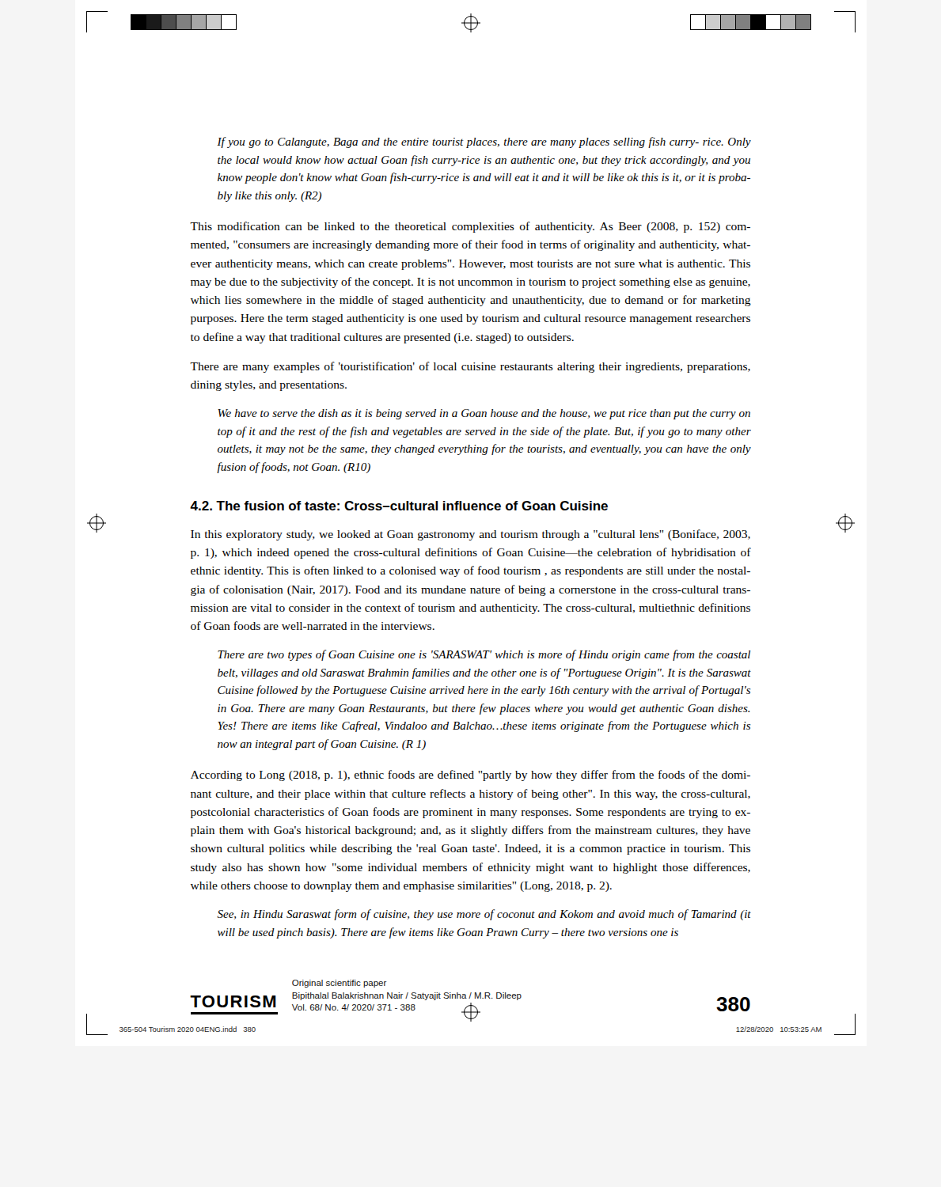If you go to Calangute, Baga and the entire tourist places, there are many places selling fish curry- rice. Only the local would know how actual Goan fish curry-rice is an authentic one, but they trick accordingly, and you know people don't know what Goan fish-curry-rice is and will eat it and it will be like ok this is it, or it is probably like this only. (R2)
This modification can be linked to the theoretical complexities of authenticity. As Beer (2008, p. 152) commented, "consumers are increasingly demanding more of their food in terms of originality and authenticity, whatever authenticity means, which can create problems". However, most tourists are not sure what is authentic. This may be due to the subjectivity of the concept. It is not uncommon in tourism to project something else as genuine, which lies somewhere in the middle of staged authenticity and unauthenticity, due to demand or for marketing purposes. Here the term staged authenticity is one used by tourism and cultural resource management researchers to define a way that traditional cultures are presented (i.e. staged) to outsiders.
There are many examples of 'touristification' of local cuisine restaurants altering their ingredients, preparations, dining styles, and presentations.
We have to serve the dish as it is being served in a Goan house and the house, we put rice than put the curry on top of it and the rest of the fish and vegetables are served in the side of the plate. But, if you go to many other outlets, it may not be the same, they changed everything for the tourists, and eventually, you can have the only fusion of foods, not Goan. (R10)
4.2. The fusion of taste: Cross–cultural influence of Goan Cuisine
In this exploratory study, we looked at Goan gastronomy and tourism through a "cultural lens" (Boniface, 2003, p. 1), which indeed opened the cross-cultural definitions of Goan Cuisine—the celebration of hybridisation of ethnic identity. This is often linked to a colonised way of food tourism , as respondents are still under the nostalgia of colonisation (Nair, 2017). Food and its mundane nature of being a cornerstone in the cross-cultural transmission are vital to consider in the context of tourism and authenticity. The cross-cultural, multiethnic definitions of Goan foods are well-narrated in the interviews.
There are two types of Goan Cuisine one is 'SARASWAT' which is more of Hindu origin came from the coastal belt, villages and old Saraswat Brahmin families and the other one is of "Portuguese Origin". It is the Saraswat Cuisine followed by the Portuguese Cuisine arrived here in the early 16th century with the arrival of Portugal's in Goa. There are many Goan Restaurants, but there few places where you would get authentic Goan dishes. Yes! There are items like Cafreal, Vindaloo and Balchao…these items originate from the Portuguese which is now an integral part of Goan Cuisine. (R 1)
According to Long (2018, p. 1), ethnic foods are defined "partly by how they differ from the foods of the dominant culture, and their place within that culture reflects a history of being other". In this way, the cross-cultural, postcolonial characteristics of Goan foods are prominent in many responses. Some respondents are trying to explain them with Goa's historical background; and, as it slightly differs from the mainstream cultures, they have shown cultural politics while describing the 'real Goan taste'. Indeed, it is a common practice in tourism. This study also has shown how "some individual members of ethnicity might want to highlight those differences, while others choose to downplay them and emphasise similarities" (Long, 2018, p. 2).
See, in Hindu Saraswat form of cuisine, they use more of coconut and Kokom and avoid much of Tamarind (it will be used pinch basis). There are few items like Goan Prawn Curry – there two versions one is
TOURISM
Original scientific paper
Bipithalal Balakrishnan Nair / Satyajit Sinha / M.R. Dileep
Vol. 68/ No. 4/ 2020/ 371 - 388
380
365-504 Tourism 2020 04ENG.indd 380
12/28/2020 10:53:25 AM